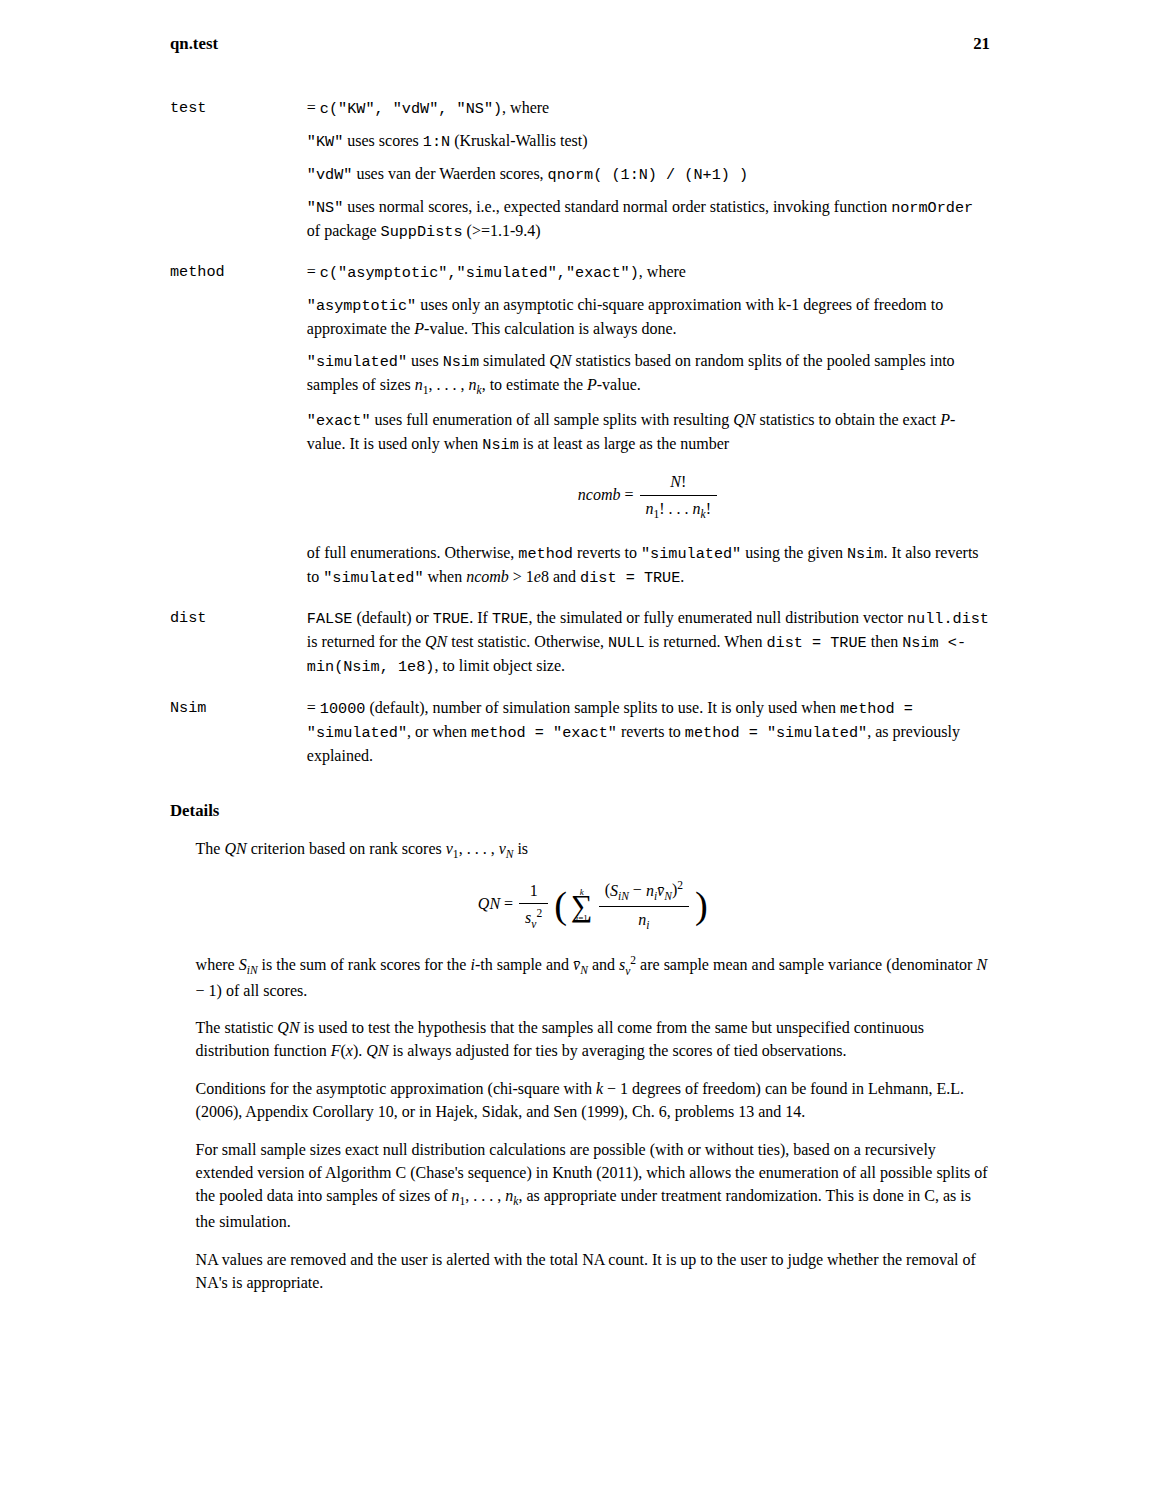qn.test 21
test
= c("KW", "vdW", "NS"), where
"KW" uses scores 1:N (Kruskal-Wallis test)
"vdW" uses van der Waerden scores, qnorm( (1:N) / (N+1) )
"NS" uses normal scores, i.e., expected standard normal order statistics, invoking function normOrder of package SuppDists (>=1.1-9.4)
method
= c("asymptotic","simulated","exact"), where
"asymptotic" uses only an asymptotic chi-square approximation with k-1 degrees of freedom to approximate the P-value. This calculation is always done.
"simulated" uses Nsim simulated QN statistics based on random splits of the pooled samples into samples of sizes n1, . . . , nk, to estimate the P-value.
"exact" uses full enumeration of all sample splits with resulting QN statistics to obtain the exact P-value. It is used only when Nsim is at least as large as the number
ncomb = N! n1! . . . nk!
of full enumerations. Otherwise, method reverts to "simulated" using the given Nsim. It also reverts to "simulated" when ncomb > 1e8 and dist = TRUE.
dist
FALSE (default) or TRUE. If TRUE, the simulated or fully enumerated null distribution vector null.dist is returned for the QN test statistic. Otherwise, NULL is returned. When dist = TRUE then Nsim <- min(Nsim, 1e8), to limit object size.
Nsim
= 10000 (default), number of simulation sample splits to use. It is only used when method = "simulated", or when method = "exact" reverts to method = "simulated", as previously explained.
Details
The QN criterion based on rank scores v1, . . . , vN is
QN = 1 sv2 ( k ∑ i=1 (SiN − ni v̄N)2 ni )
where SiN is the sum of rank scores for the i-th sample and v̄N and sv2 are sample mean and sample variance (denominator N − 1) of all scores.
The statistic QN is used to test the hypothesis that the samples all come from the same but unspecified continuous distribution function F(x). QN is always adjusted for ties by averaging the scores of tied observations.
Conditions for the asymptotic approximation (chi-square with k − 1 degrees of freedom) can be found in Lehmann, E.L. (2006), Appendix Corollary 10, or in Hajek, Sidak, and Sen (1999), Ch. 6, problems 13 and 14.
For small sample sizes exact null distribution calculations are possible (with or without ties), based on a recursively extended version of Algorithm C (Chase's sequence) in Knuth (2011), which allows the enumeration of all possible splits of the pooled data into samples of sizes of n1, . . . , nk, as appropriate under treatment randomization. This is done in C, as is the simulation.
NA values are removed and the user is alerted with the total NA count. It is up to the user to judge whether the removal of NA's is appropriate.